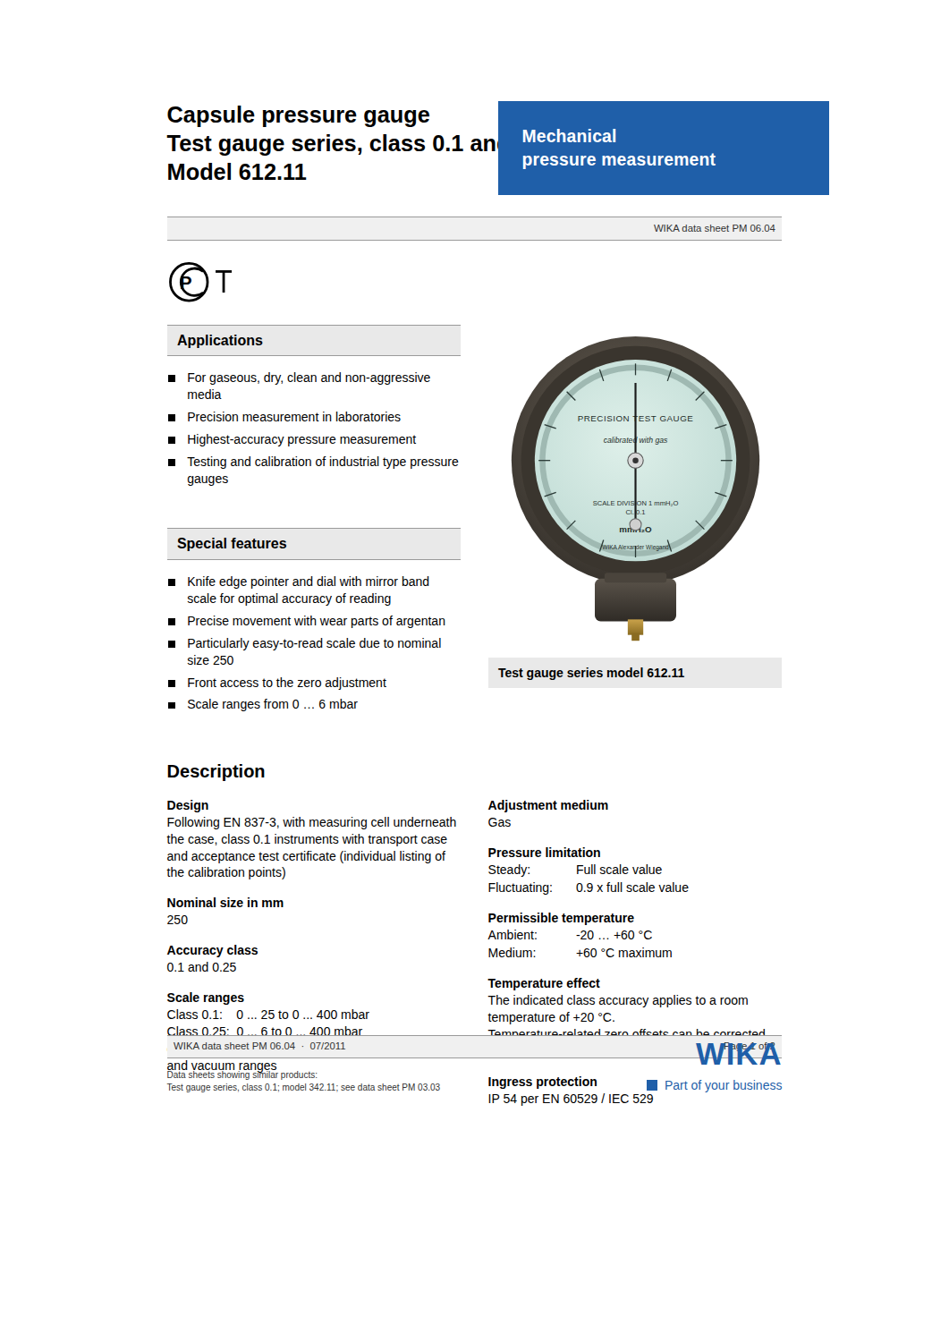Mechanical
pressure measurement
Capsule pressure gauge
Test gauge series, class 0.1 and 0.25
Model 612.11
WIKA data sheet PM 06.04
P
Applications
For gaseous, dry, clean and non-aggressive media
Precision measurement in laboratories
Highest-accuracy pressure measurement
Testing and calibration of industrial type pressure gauges
Special features
Knife edge pointer and dial with mirror band scale for optimal accuracy of reading
Precise movement with wear parts of argentan
Particularly easy-to-read scale due to nominal size 250
Front access to the zero adjustment
Scale ranges from 0 … 6 mbar
PRECISION TEST GAUGE calibrated with gas SCALE DIVISION 1 mmH₂O Cl. 0.1 mmH₂O WIKA Alexander Wiegand
Test gauge series model 612.11
Description
Design
Following EN 837-3, with measuring cell underneath the case, class 0.1 instruments with transport case and acceptance test certificate (individual listing of the calibration points)
Nominal size in mm
250
Accuracy class
0.1 and 0.25
Scale ranges
Class 0.1: 0 ... 25 to 0 ... 400 mbar
Class 0.25: 0 ... 6 to 0 ... 400 mbar
or all other equivalent vacuum or combined pressure and vacuum ranges
Adjustment medium
Gas
Pressure limitation
Steady: Full scale value Fluctuating: 0.9 x full scale value
Permissible temperature
Ambient:-20 … +60 °C Medium:+60 °C maximum
Temperature effect
The indicated class accuracy applies to a room temperature of +20 °C.
Temperature-related zero offsets can be corrected by means of the zero adjustment.
Ingress protection
IP 54 per EN 60529 / IEC 529
WIKA data sheet PM 06.04 · 07/2011 Page 1 of 2
Data sheets showing similar products:
Test gauge series, class 0.1; model 342.11; see data sheet PM 03.03
WIKA
Part of your business